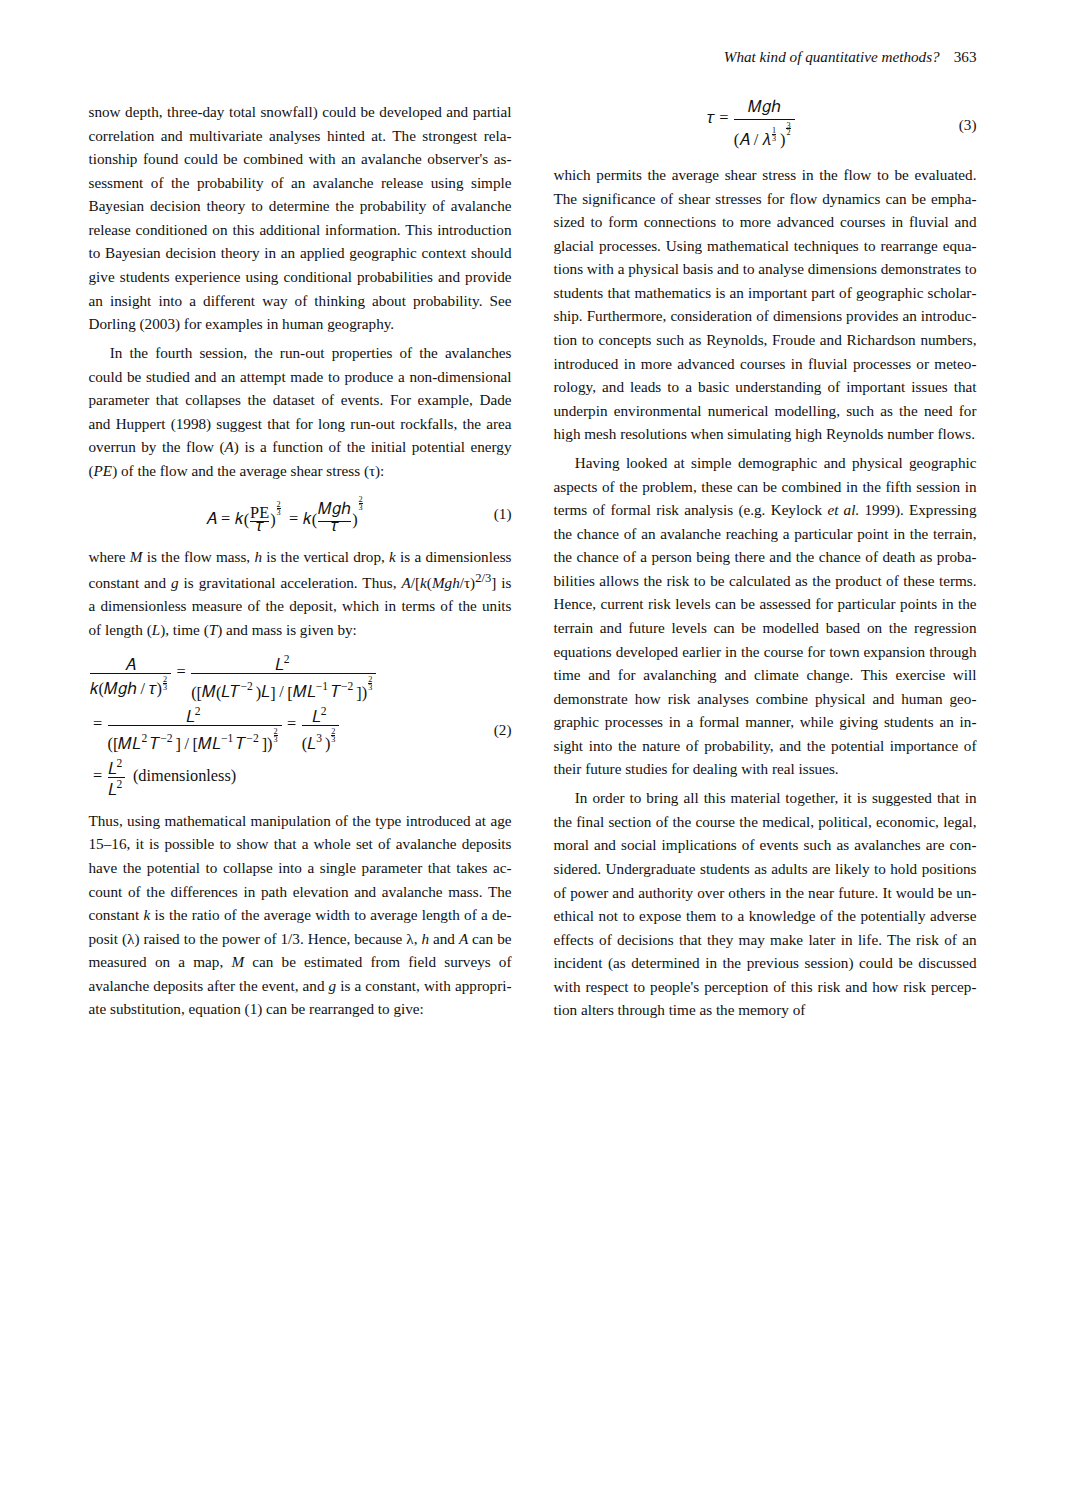What kind of quantitative methods?363
snow depth, three-day total snowfall) could be developed and partial correlation and multivariate analyses hinted at. The strongest relationship found could be combined with an avalanche observer's assessment of the probability of an avalanche release using simple Bayesian decision theory to determine the probability of avalanche release conditioned on this additional information. This introduction to Bayesian decision theory in an applied geographic context should give students experience using conditional probabilities and provide an insight into a different way of thinking about probability. See Dorling (2003) for examples in human geography.
In the fourth session, the run-out properties of the avalanches could be studied and an attempt made to produce a non-dimensional parameter that collapses the dataset of events. For example, Dade and Huppert (1998) suggest that for long run-out rockfalls, the area overrun by the flow (A) is a function of the initial potential energy (PE) of the flow and the average shear stress (τ):
A = k ( PEτ ) 23 = k ( Mghτ ) 23
(1)
where M is the flow mass, h is the vertical drop, k is a dimensionless constant and g is gravitational acceleration. Thus, A/[k(Mgh/τ)2/3] is a dimensionless measure of the deposit, which in terms of the units of length (L), time (T) and mass is given by:
A k (Mgh/τ) 23 = L2 ( [M(LT−2)L] / [ML−1T−2] ) 23
= L2 ( [ML2T−2] / [ML−1T−2] ) 23 = L2 (L3) 23
(2)
= L2 L2 (dimensionless)
Thus, using mathematical manipulation of the type introduced at age 15–16, it is possible to show that a whole set of avalanche deposits have the potential to collapse into a single parameter that takes account of the differences in path elevation and avalanche mass. The constant k is the ratio of the average width to average length of a deposit (λ) raised to the power of 1/3. Hence, because λ, h and A can be measured on a map, M can be estimated from field surveys of avalanche deposits after the event, and g is a constant, with appropriate substitution, equation (1) can be rearranged to give:
τ = Mgh ( A/ λ13 ) 32
(3)
which permits the average shear stress in the flow to be evaluated. The significance of shear stresses for flow dynamics can be emphasized to form connections to more advanced courses in fluvial and glacial processes. Using mathematical techniques to rearrange equations with a physical basis and to analyse dimensions demonstrates to students that mathematics is an important part of geographic scholarship. Furthermore, consideration of dimensions provides an introduction to concepts such as Reynolds, Froude and Richardson numbers, introduced in more advanced courses in fluvial processes or meteorology, and leads to a basic understanding of important issues that underpin environmental numerical modelling, such as the need for high mesh resolutions when simulating high Reynolds number flows.
Having looked at simple demographic and physical geographic aspects of the problem, these can be combined in the fifth session in terms of formal risk analysis (e.g. Keylock et al. 1999). Expressing the chance of an avalanche reaching a particular point in the terrain, the chance of a person being there and the chance of death as probabilities allows the risk to be calculated as the product of these terms. Hence, current risk levels can be assessed for particular points in the terrain and future levels can be modelled based on the regression equations developed earlier in the course for town expansion through time and for avalanching and climate change. This exercise will demonstrate how risk analyses combine physical and human geographic processes in a formal manner, while giving students an insight into the nature of probability, and the potential importance of their future studies for dealing with real issues.
In order to bring all this material together, it is suggested that in the final section of the course the medical, political, economic, legal, moral and social implications of events such as avalanches are considered. Undergraduate students as adults are likely to hold positions of power and authority over others in the near future. It would be unethical not to expose them to a knowledge of the potentially adverse effects of decisions that they may make later in life. The risk of an incident (as determined in the previous session) could be discussed with respect to people's perception of this risk and how risk perception alters through time as the memory of